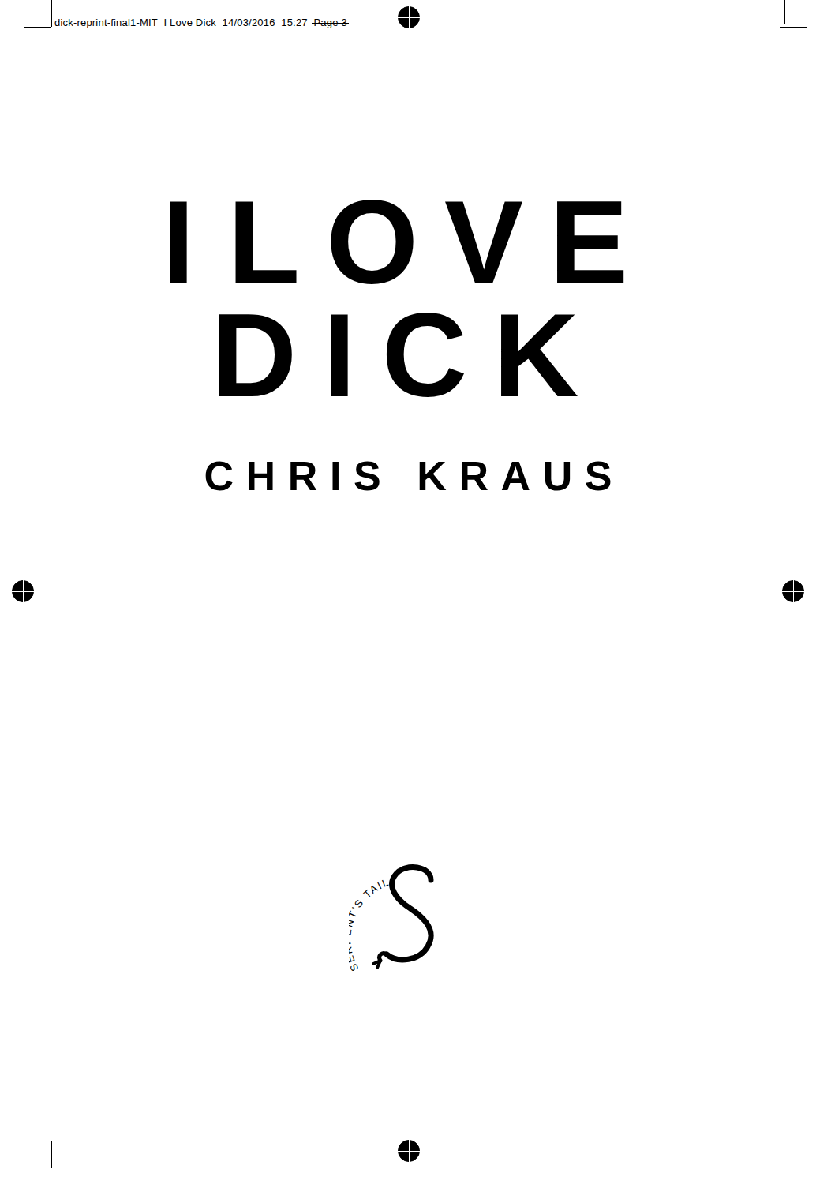dick-reprint-final1-MIT_I Love Dick 14/03/2016 15:27 Page 3
I LOVE DICK
CHRIS KRAUS
SERPENT’S TAIL